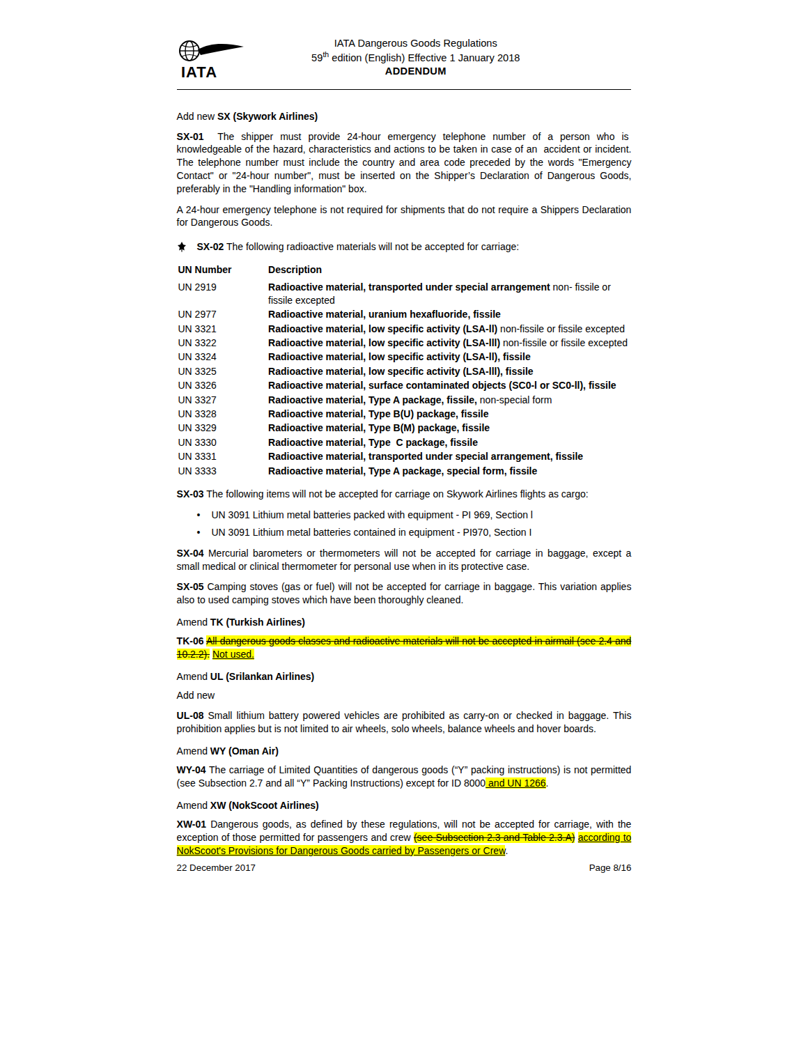IATA
IATA Dangerous Goods Regulations
59th edition (English) Effective 1 January 2018
ADDENDUM
Add new SX (Skywork Airlines)
SX-01 The shipper must provide 24-hour emergency telephone number of a person who is knowledgeable of the hazard, characteristics and actions to be taken in case of an accident or incident. The telephone number must include the country and area code preceded by the words "Emergency Contact" or "24-hour number", must be inserted on the Shipper’s Declaration of Dangerous Goods, preferably in the "Handling information" box.
A 24-hour emergency telephone is not required for shipments that do not require a Shippers Declaration for Dangerous Goods.
SX-02 The following radioactive materials will not be accepted for carriage:
| UN Number | Description |
| --- | --- |
| UN 2919 | Radioactive material, transported under special arrangement non- fissile or fissile excepted |
| UN 2977 | Radioactive material, uranium hexafluoride, fissile |
| UN 3321 | Radioactive material, low specific activity (LSA-ll) non-fissile or fissile excepted |
| UN 3322 | Radioactive material, low specific activity (LSA-lll) non-fissile or fissile excepted |
| UN 3324 | Radioactive material, low specific activity (LSA-ll), fissile |
| UN 3325 | Radioactive material, low specific activity (LSA-lll), fissile |
| UN 3326 | Radioactive material, surface contaminated objects (SC0-l or SC0-ll), fissile |
| UN 3327 | Radioactive material, Type A package, fissile, non-special form |
| UN 3328 | Radioactive material, Type B(U) package, fissile |
| UN 3329 | Radioactive material, Type B(M) package, fissile |
| UN 3330 | Radioactive material, Type C package, fissile |
| UN 3331 | Radioactive material, transported under special arrangement, fissile |
| UN 3333 | Radioactive material, Type A package, special form, fissile |
SX-03 The following items will not be accepted for carriage on Skywork Airlines flights as cargo:
UN 3091 Lithium metal batteries packed with equipment - PI 969, Section l
UN 3091 Lithium metal batteries contained in equipment - PI970, Section I
SX-04 Mercurial barometers or thermometers will not be accepted for carriage in baggage, except a small medical or clinical thermometer for personal use when in its protective case.
SX-05 Camping stoves (gas or fuel) will not be accepted for carriage in baggage. This variation applies also to used camping stoves which have been thoroughly cleaned.
Amend TK (Turkish Airlines)
TK-06 All dangerous goods classes and radioactive materials will not be accepted in airmail (see 2.4 and 10.2.2). Not used.
Amend UL (Srilankan Airlines)
Add new
UL-08 Small lithium battery powered vehicles are prohibited as carry-on or checked in baggage. This prohibition applies but is not limited to air wheels, solo wheels, balance wheels and hover boards.
Amend WY (Oman Air)
WY-04 The carriage of Limited Quantities of dangerous goods (“Y” packing instructions) is not permitted (see Subsection 2.7 and all “Y” Packing Instructions) except for ID 8000 and UN 1266.
Amend XW (NokScoot Airlines)
XW-01 Dangerous goods, as defined by these regulations, will not be accepted for carriage, with the exception of those permitted for passengers and crew (see Subsection 2.3 and Table 2.3.A) according to NokScoot's Provisions for Dangerous Goods carried by Passengers or Crew.
22 December 2017
Page 8/16